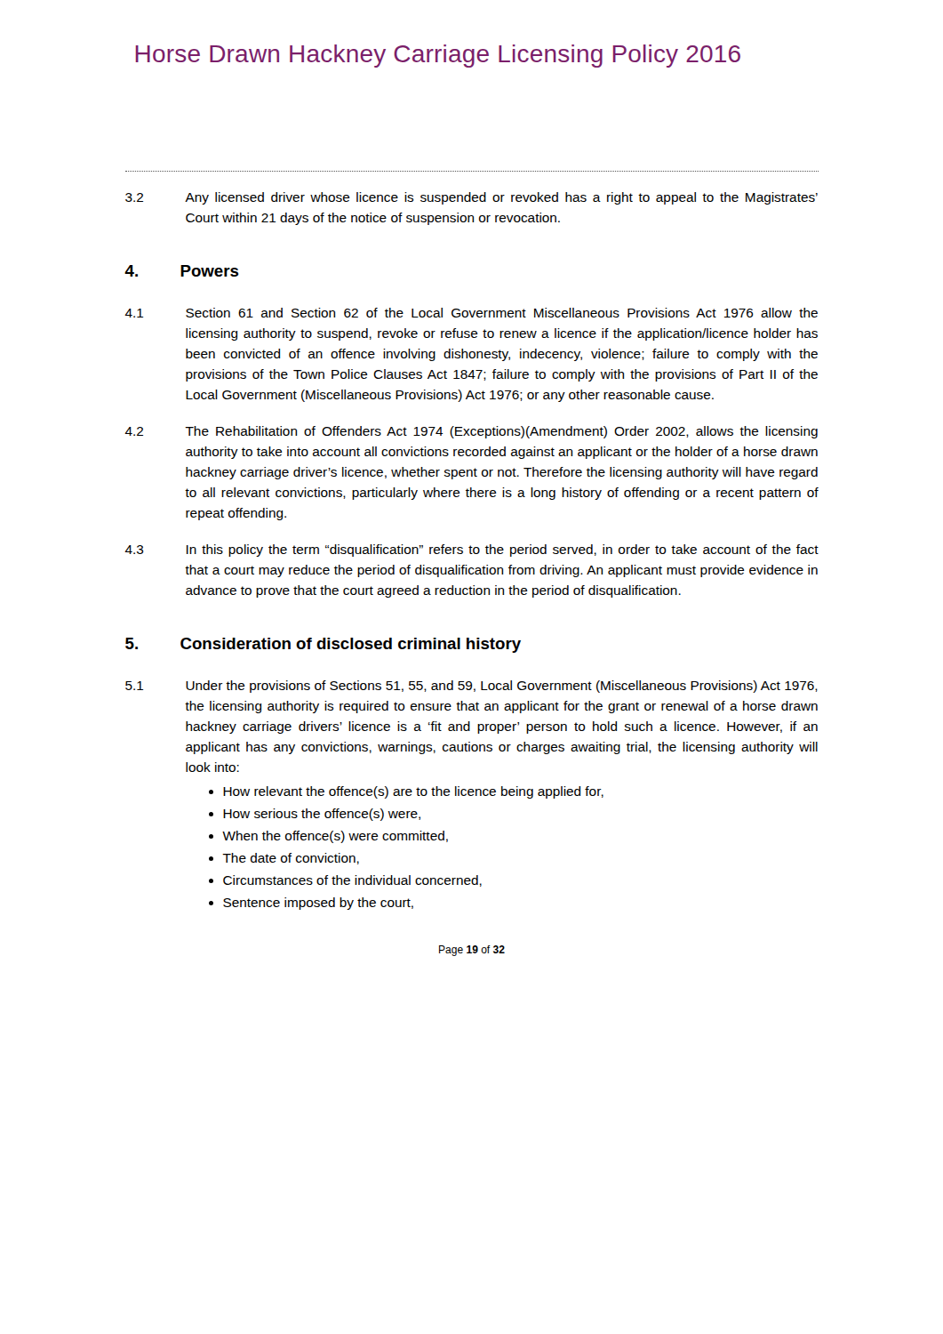Horse Drawn Hackney Carriage Licensing Policy 2016
3.2
Any licensed driver whose licence is suspended or revoked has a right to appeal to the Magistrates’ Court within 21 days of the notice of suspension or revocation.
4. Powers
4.1
Section 61 and Section 62 of the Local Government Miscellaneous Provisions Act 1976 allow the licensing authority to suspend, revoke or refuse to renew a licence if the application/licence holder has been convicted of an offence involving dishonesty, indecency, violence; failure to comply with the provisions of the Town Police Clauses Act 1847; failure to comply with the provisions of Part II of the Local Government (Miscellaneous Provisions) Act 1976; or any other reasonable cause.
4.2
The Rehabilitation of Offenders Act 1974 (Exceptions)(Amendment) Order 2002, allows the licensing authority to take into account all convictions recorded against an applicant or the holder of a horse drawn hackney carriage driver’s licence, whether spent or not. Therefore the licensing authority will have regard to all relevant convictions, particularly where there is a long history of offending or a recent pattern of repeat offending.
4.3
In this policy the term “disqualification” refers to the period served, in order to take account of the fact that a court may reduce the period of disqualification from driving. An applicant must provide evidence in advance to prove that the court agreed a reduction in the period of disqualification.
5. Consideration of disclosed criminal history
5.1
Under the provisions of Sections 51, 55, and 59, Local Government (Miscellaneous Provisions) Act 1976, the licensing authority is required to ensure that an applicant for the grant or renewal of a horse drawn hackney carriage drivers’ licence is a ‘fit and proper’ person to hold such a licence. However, if an applicant has any convictions, warnings, cautions or charges awaiting trial, the licensing authority will look into:
How relevant the offence(s) are to the licence being applied for,
How serious the offence(s) were,
When the offence(s) were committed,
The date of conviction,
Circumstances of the individual concerned,
Sentence imposed by the court,
Page 19 of 32